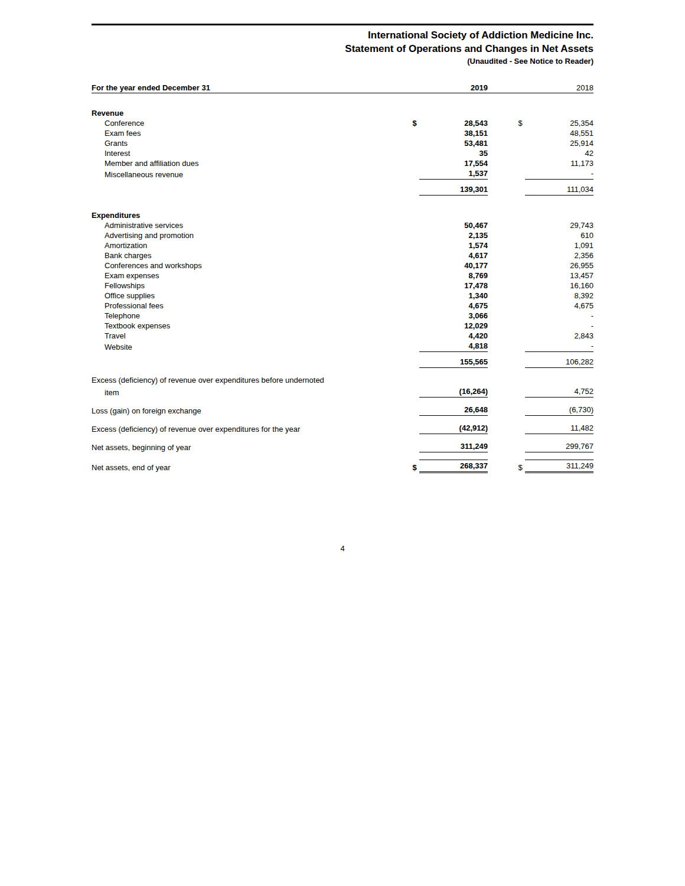International Society of Addiction Medicine Inc.
Statement of Operations and Changes in Net Assets
(Unaudited - See Notice to Reader)
| For the year ended December 31 | | 2019 | | | 2018 |
| Revenue | | | | | |
| Conference | $ | 28,543 | | $ | 25,354 |
| Exam fees | | 38,151 | | | 48,551 |
| Grants | | 53,481 | | | 25,914 |
| Interest | | 35 | | | 42 |
| Member and affiliation dues | | 17,554 | | | 11,173 |
| Miscellaneous revenue | | 1,537 | | | - |
| | | 139,301 | | | 111,034 |
| Expenditures | | | | | |
| Administrative services | | 50,467 | | | 29,743 |
| Advertising and promotion | | 2,135 | | | 610 |
| Amortization | | 1,574 | | | 1,091 |
| Bank charges | | 4,617 | | | 2,356 |
| Conferences and workshops | | 40,177 | | | 26,955 |
| Exam expenses | | 8,769 | | | 13,457 |
| Fellowships | | 17,478 | | | 16,160 |
| Office supplies | | 1,340 | | | 8,392 |
| Professional fees | | 4,675 | | | 4,675 |
| Telephone | | 3,066 | | | - |
| Textbook expenses | | 12,029 | | | - |
| Travel | | 4,420 | | | 2,843 |
| Website | | 4,818 | | | - |
| | | 155,565 | | | 106,282 |
| Excess (deficiency) of revenue over expenditures before undernoted | | | | | |
| item | | (16,264) | | | 4,752 |
| Loss (gain) on foreign exchange | | 26,648 | | | (6,730) |
| Excess (deficiency) of revenue over expenditures for the year | | (42,912) | | | 11,482 |
| Net assets, beginning of year | | 311,249 | | | 299,767 |
| Net assets, end of year | $ | 268,337 | | $ | 311,249 |
4